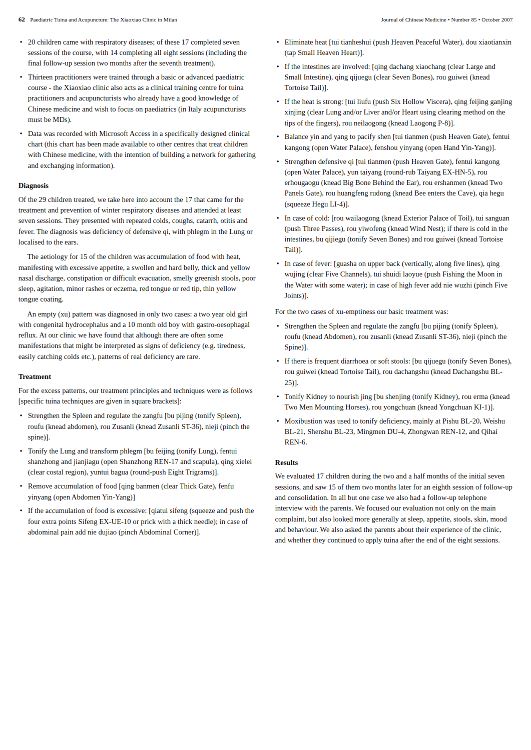62 Paediatric Tuina and Acupuncture: The Xiaoxiao Clinic in Milan Journal of Chinese Medicine • Number 85 • October 2007
20 children came with respiratory diseases; of these 17 completed seven sessions of the course, with 14 completing all eight sessions (including the final follow-up session two months after the seventh treatment).
Thirteen practitioners were trained through a basic or advanced paediatric course - the Xiaoxiao clinic also acts as a clinical training centre for tuina practitioners and acupuncturists who already have a good knowledge of Chinese medicine and wish to focus on paediatrics (in Italy acupuncturists must be MDs).
Data was recorded with Microsoft Access in a specifically designed clinical chart (this chart has been made available to other centres that treat children with Chinese medicine, with the intention of building a network for gathering and exchanging information).
Diagnosis
Of the 29 children treated, we take here into account the 17 that came for the treatment and prevention of winter respiratory diseases and attended at least seven sessions. They presented with repeated colds, coughs, catarrh, otitis and fever. The diagnosis was deficiency of defensive qi, with phlegm in the Lung or localised to the ears.
The aetiology for 15 of the children was accumulation of food with heat, manifesting with excessive appetite, a swollen and hard belly, thick and yellow nasal discharge, constipation or difficult evacuation, smelly greenish stools, poor sleep, agitation, minor rashes or eczema, red tongue or red tip, thin yellow tongue coating.
An empty (xu) pattern was diagnosed in only two cases: a two year old girl with congenital hydrocephalus and a 10 month old boy with gastro-oesophagal reflux. At our clinic we have found that although there are often some manifestations that might be interpreted as signs of deficiency (e.g. tiredness, easily catching colds etc.), patterns of real deficiency are rare.
Treatment
For the excess patterns, our treatment principles and techniques were as follows [specific tuina techniques are given in square brackets]:
Strengthen the Spleen and regulate the zangfu [bu pijing (tonify Spleen), roufu (knead abdomen), rou Zusanli (knead Zusanli ST-36), nieji (pinch the spine)].
Tonify the Lung and transform phlegm [bu feijing (tonify Lung), fentui shanzhong and jianjiagu (open Shanzhong REN-17 and scapula), qing xielei (clear costal region), yuntui bagua (round-push Eight Trigrams)].
Remove accumulation of food [qing banmen (clear Thick Gate), fenfu yinyang (open Abdomen Yin-Yang)]
If the accumulation of food is excessive: [qiatui sifeng (squeeze and push the four extra points Sifeng EX-UE-10 or prick with a thick needle); in case of abdominal pain add nie dujiao (pinch Abdominal Corner)].
Eliminate heat [tui tianheshui (push Heaven Peaceful Water), dou xiaotianxin (tap Small Heaven Heart)].
If the intestines are involved: [qing dachang xiaochang (clear Large and Small Intestine), qing qijuegu (clear Seven Bones), rou guiwei (knead Tortoise Tail)].
If the heat is strong: [tui liufu (push Six Hollow Viscera), qing feijing ganjing xinjing (clear Lung and/or Liver and/or Heart using clearing method on the tips of the fingers), rou neilaogong (knead Laogong P-8)].
Balance yin and yang to pacify shen [tui tianmen (push Heaven Gate), fentui kangong (open Water Palace), fenshou yinyang (open Hand Yin-Yang)].
Strengthen defensive qi [tui tianmen (push Heaven Gate), fentui kangong (open Water Palace), yun taiyang (round-rub Taiyang EX-HN-5), rou erhougaogu (knead Big Bone Behind the Ear), rou ershanmen (knead Two Panels Gate), rou huangfeng rudong (knead Bee enters the Cave), qia hegu (squeeze Hegu LI-4)].
In case of cold: [rou wailaogong (knead Exterior Palace of Toil), tui sanguan (push Three Passes), rou yiwofeng (knead Wind Nest); if there is cold in the intestines, bu qijiegu (tonify Seven Bones) and rou guiwei (knead Tortoise Tail)].
In case of fever: [guasha on upper back (vertically, along five lines), qing wujing (clear Five Channels), tui shuidi laoyue (push Fishing the Moon in the Water with some water); in case of high fever add nie wuzhi (pinch Five Joints)].
For the two cases of xu-emptiness our basic treatment was:
Strengthen the Spleen and regulate the zangfu [bu pijing (tonify Spleen), roufu (knead Abdomen), rou zusanli (knead Zusanli ST-36), nieji (pinch the Spine)].
If there is frequent diarrhoea or soft stools: [bu qijuegu (tonify Seven Bones), rou guiwei (knead Tortoise Tail), rou dachangshu (knead Dachangshu BL-25)].
Tonify Kidney to nourish jing [bu shenjing (tonify Kidney), rou erma (knead Two Men Mounting Horses), rou yongchuan (knead Yongchuan KI-1)].
Moxibustion was used to tonify deficiency, mainly at Pishu BL-20, Weishu BL-21, Shenshu BL-23, Mingmen DU-4, Zhongwan REN-12, and Qihai REN-6.
Results
We evaluated 17 children during the two and a half months of the initial seven sessions, and saw 15 of them two months later for an eighth session of follow-up and consolidation. In all but one case we also had a follow-up telephone interview with the parents. We focused our evaluation not only on the main complaint, but also looked more generally at sleep, appetite, stools, skin, mood and behaviour. We also asked the parents about their experience of the clinic, and whether they continued to apply tuina after the end of the eight sessions.